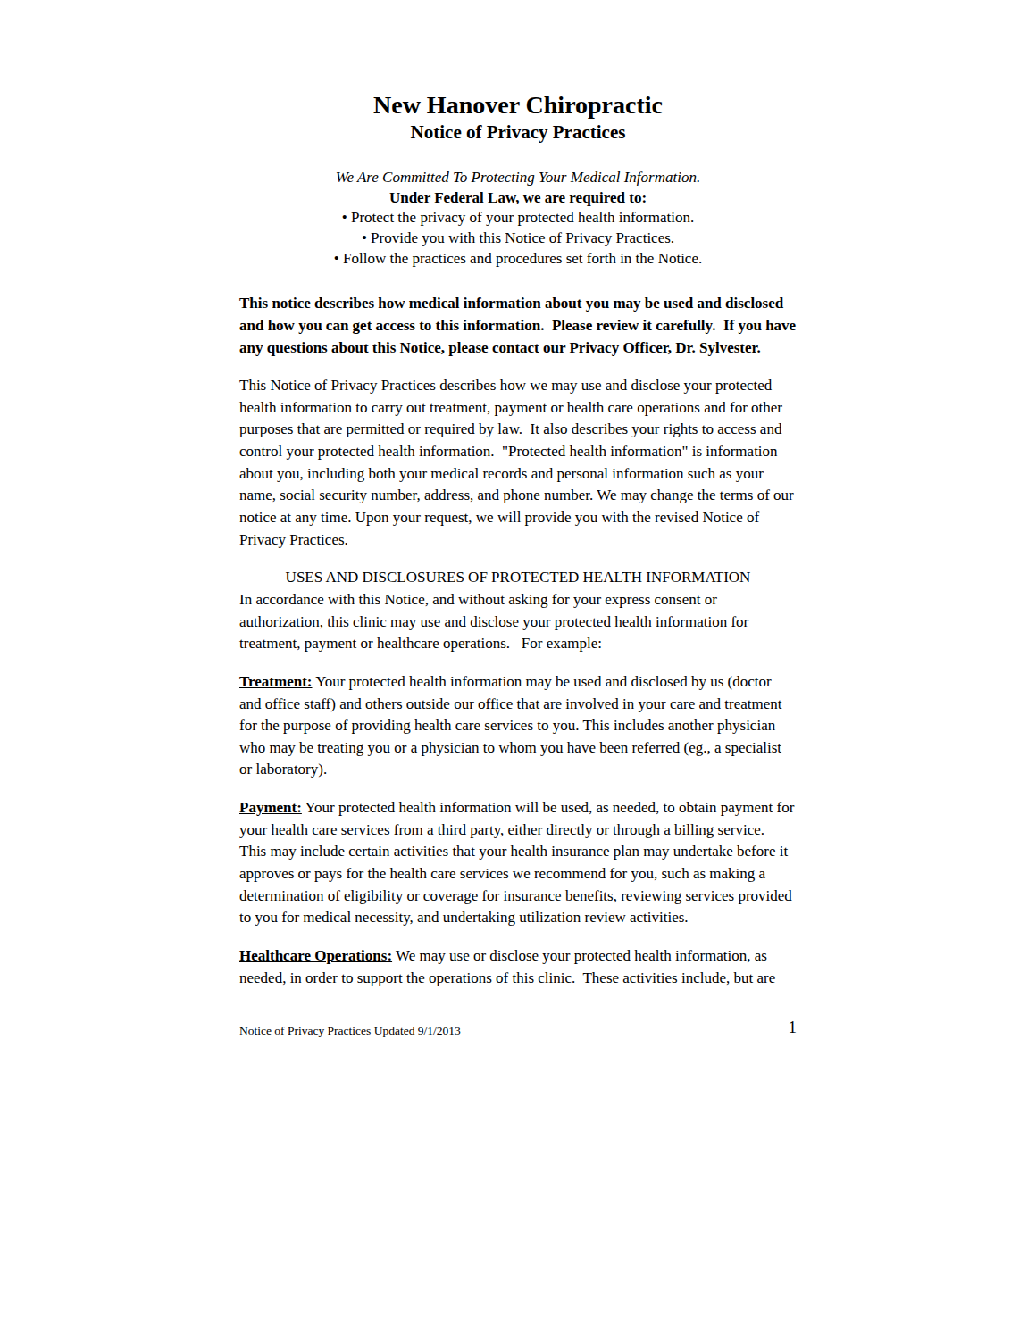New Hanover Chiropractic
Notice of Privacy Practices
We Are Committed To Protecting Your Medical Information.
Under Federal Law, we are required to:
• Protect the privacy of your protected health information.
• Provide you with this Notice of Privacy Practices.
• Follow the practices and procedures set forth in the Notice.
This notice describes how medical information about you may be used and disclosed and how you can get access to this information. Please review it carefully. If you have any questions about this Notice, please contact our Privacy Officer, Dr. Sylvester.
This Notice of Privacy Practices describes how we may use and disclose your protected health information to carry out treatment, payment or health care operations and for other purposes that are permitted or required by law. It also describes your rights to access and control your protected health information. "Protected health information" is information about you, including both your medical records and personal information such as your name, social security number, address, and phone number. We may change the terms of our notice at any time. Upon your request, we will provide you with the revised Notice of Privacy Practices.
USES AND DISCLOSURES OF PROTECTED HEALTH INFORMATION
In accordance with this Notice, and without asking for your express consent or authorization, this clinic may use and disclose your protected health information for treatment, payment or healthcare operations. For example:
Treatment: Your protected health information may be used and disclosed by us (doctor and office staff) and others outside our office that are involved in your care and treatment for the purpose of providing health care services to you. This includes another physician who may be treating you or a physician to whom you have been referred (eg., a specialist or laboratory).
Payment: Your protected health information will be used, as needed, to obtain payment for your health care services from a third party, either directly or through a billing service. This may include certain activities that your health insurance plan may undertake before it approves or pays for the health care services we recommend for you, such as making a determination of eligibility or coverage for insurance benefits, reviewing services provided to you for medical necessity, and undertaking utilization review activities.
Healthcare Operations: We may use or disclose your protected health information, as needed, in order to support the operations of this clinic. These activities include, but are
Notice of Privacy Practices Updated 9/1/2013 1